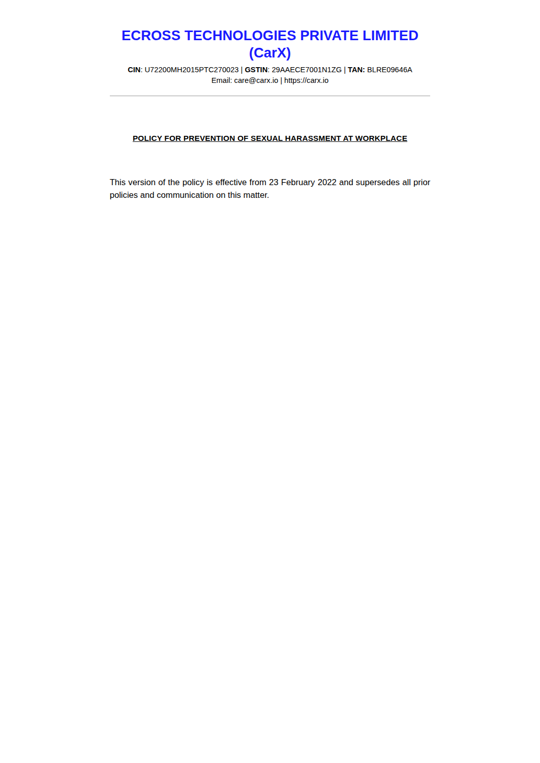ECROSS TECHNOLOGIES PRIVATE LIMITED (CarX)
CIN: U72200MH2015PTC270023 | GSTIN: 29AAECE7001N1ZG | TAN: BLRE09646A
Email: care@carx.io | https://carx.io
Policy for Prevention of Sexual Harassment at Workplace
This version of the policy is effective from 23 February 2022 and supersedes all prior policies and communication on this matter.